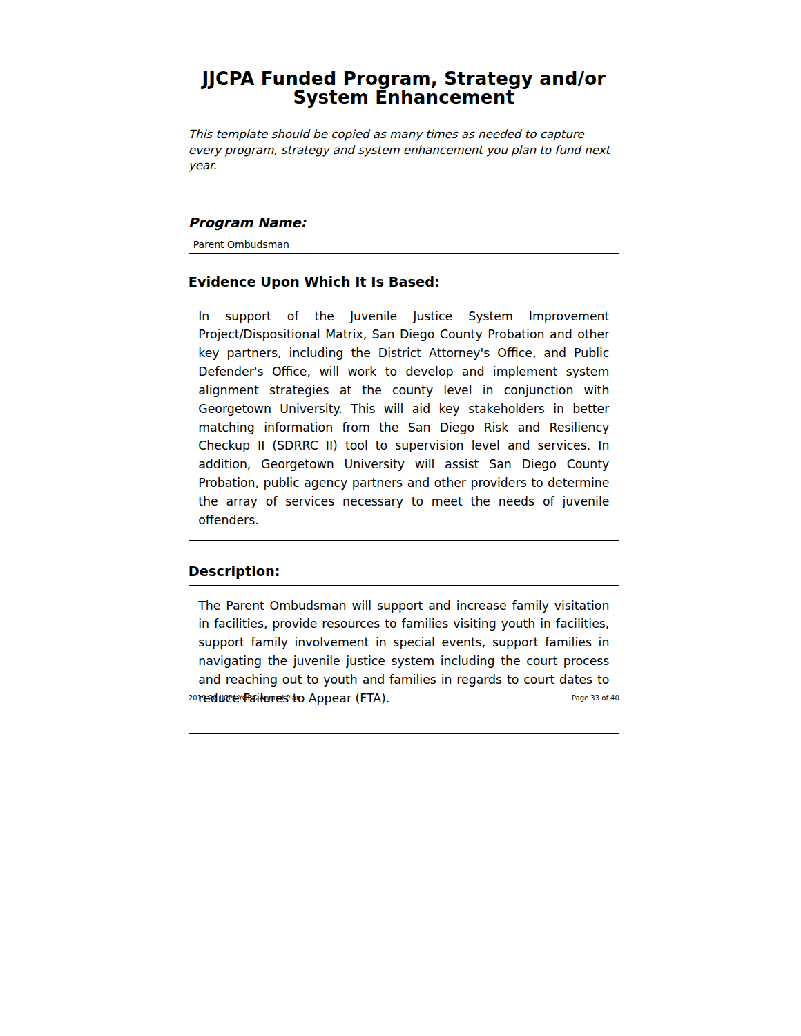JJCPA Funded Program, Strategy and/or
System Enhancement
This template should be copied as many times as needed to capture every program, strategy and system enhancement you plan to fund next year.
Program Name:
Parent Ombudsman
Evidence Upon Which It Is Based:
In support of the Juvenile Justice System Improvement Project/Dispositional Matrix, San Diego County Probation and other key partners, including the District Attorney's Office, and Public Defender's Office, will work to develop and implement system alignment strategies at the county level in conjunction with Georgetown University. This will aid key stakeholders in better matching information from the San Diego Risk and Resiliency Checkup II (SDRRC II) tool to supervision level and services. In addition, Georgetown University will assist San Diego County Probation, public agency partners and other providers to determine the array of services necessary to meet the needs of juvenile offenders.
Description:
The Parent Ombudsman will support and increase family visitation in facilities, provide resources to families visiting youth in facilities, support family involvement in special events, support families in navigating the juvenile justice system including the court process and reaching out to youth and families in regards to court dates to reduce Failures to Appear (FTA).
2019-20 JJCPA-YOBG Annual Plan Page 33 of 40